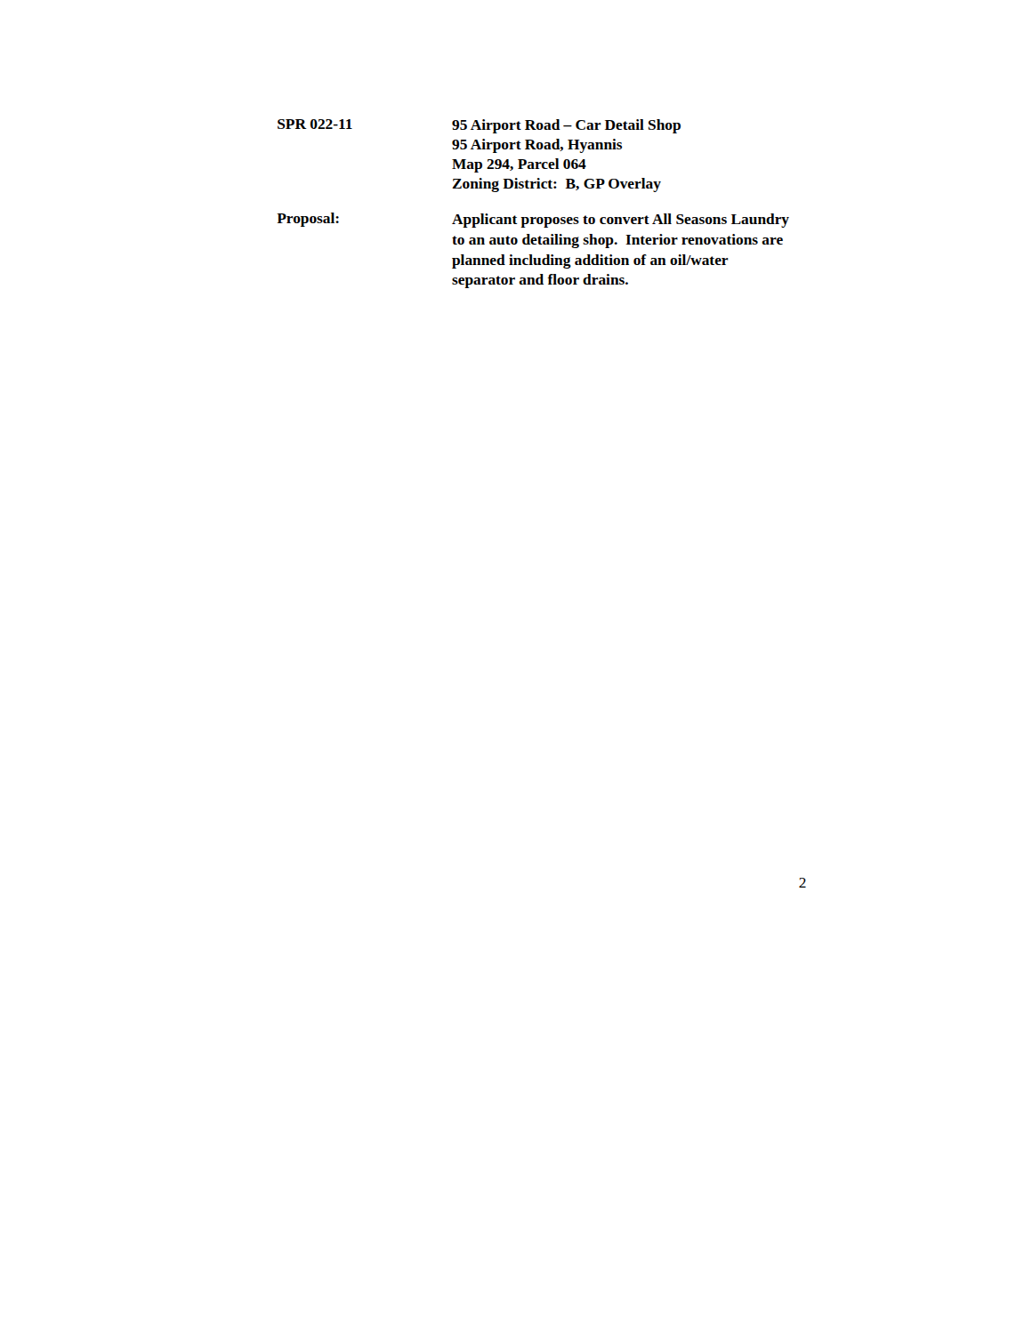| SPR 022-11 | 95 Airport Road – Car Detail Shop 95 Airport Road, Hyannis Map 294, Parcel 064 Zoning District: B, GP Overlay |
| Proposal: | Applicant proposes to convert All Seasons Laundry to an auto detailing shop. Interior renovations are planned including addition of an oil/water separator and floor drains. |
2